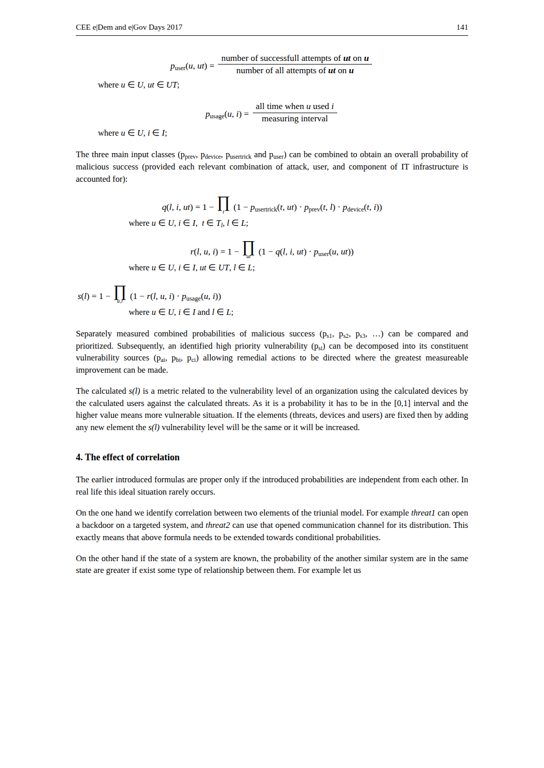CEE e|Dem and e|Gov Days 2017 141
puser(u, ut) = number of successfull attempts of ut on u number of all attempts of ut on u
where u ∈ U, ut ∈ UT;
pusage(u, i) = all time when u used i measuring interval
where u ∈ U, i ∈ I;
The three main input classes (pprev, pdevice, pusertrick and puser) can be combined to obtain an overall probability of malicious success (provided each relevant combination of attack, user, and component of IT infrastructure is accounted for):
q(l, i, ut) = 1 − ∏t (1 − pusertrick(t, ut) · pprev(t, l) · pdevice(t, i))
where u ∈ U, i ∈ I, t ∈ Tl, l ∈ L;
r(l, u, i) = 1 − ∏ut (1 − q(l, i, ut) · puser(u, ut))
where u ∈ U, i ∈ I, ut ∈ UT, l ∈ L;
s(l) = 1 − ∏u,i (1 − r(l, u, i) · pusage(u, i))
where u ∈ U, i ∈ I and l ∈ L;
Separately measured combined probabilities of malicious success (ps1, ps2, ps3, …) can be compared and prioritized. Subsequently, an identified high priority vulnerability (psi) can be decomposed into its constituent vulnerability sources (pai, pbi, pci) allowing remedial actions to be directed where the greatest measureable improvement can be made.
The calculated s(l) is a metric related to the vulnerability level of an organization using the calculated devices by the calculated users against the calculated threats. As it is a probability it has to be in the [0,1] interval and the higher value means more vulnerable situation. If the elements (threats, devices and users) are fixed then by adding any new element the s(l) vulnerability level will be the same or it will be increased.
4. The effect of correlation
The earlier introduced formulas are proper only if the introduced probabilities are independent from each other. In real life this ideal situation rarely occurs.
On the one hand we identify correlation between two elements of the triunial model. For example threat1 can open a backdoor on a targeted system, and threat2 can use that opened communication channel for its distribution. This exactly means that above formula needs to be extended towards conditional probabilities.
On the other hand if the state of a system are known, the probability of the another similar system are in the same state are greater if exist some type of relationship between them. For example let us